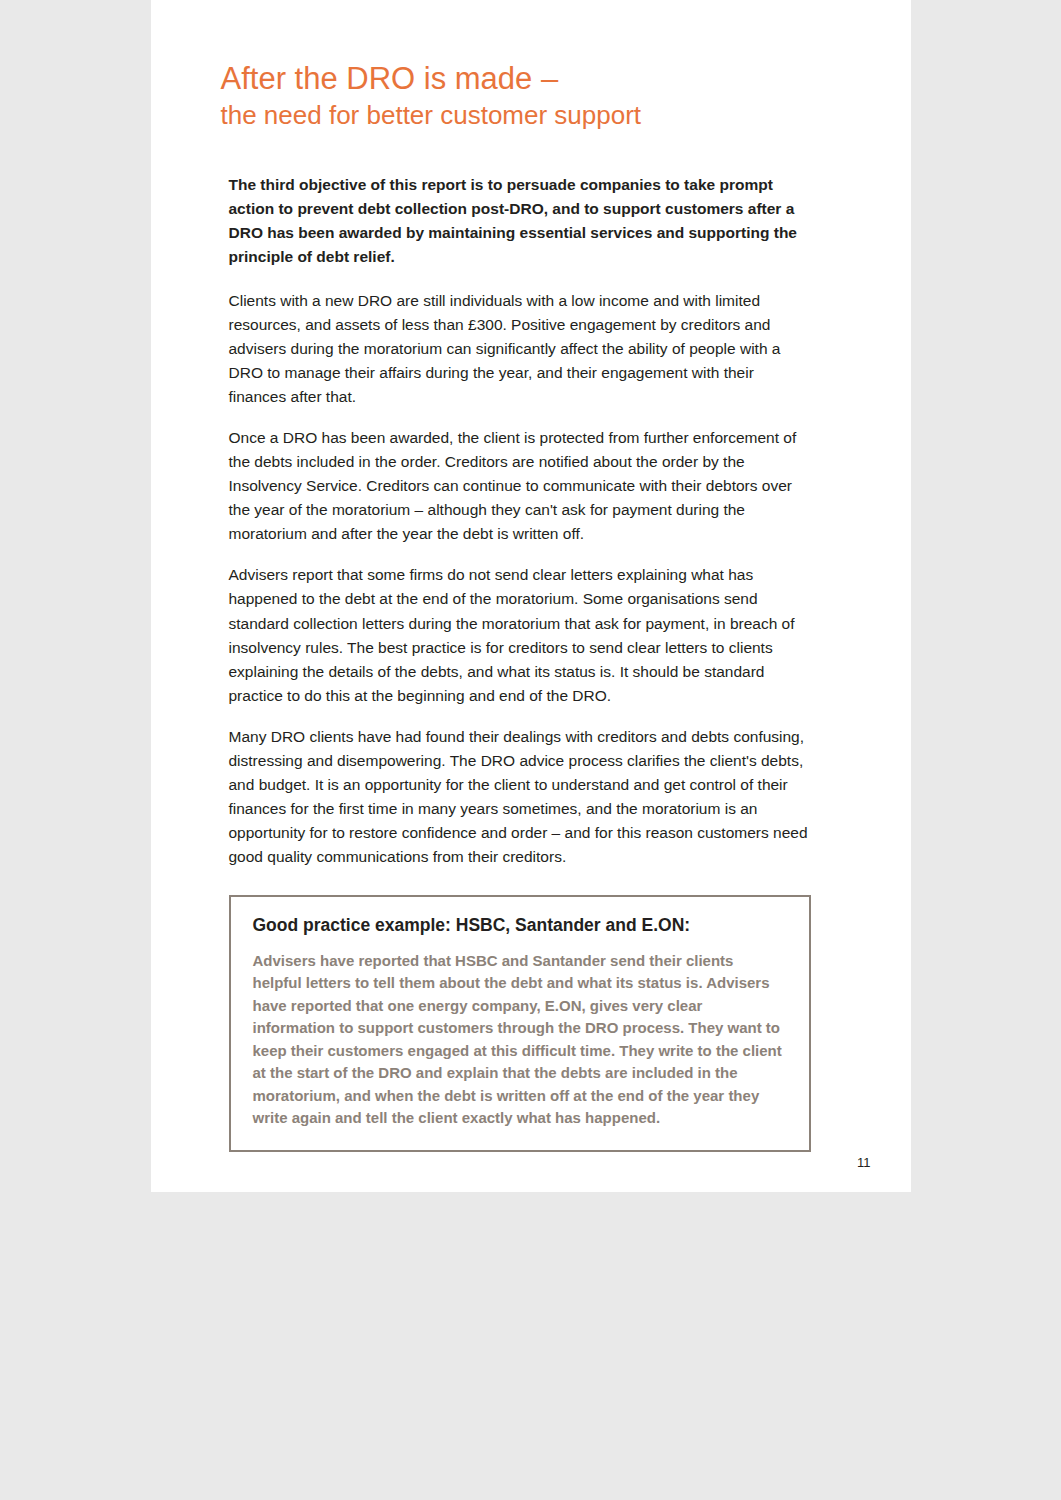After the DRO is made – the need for better customer support
The third objective of this report is to persuade companies to take prompt action to prevent debt collection post-DRO, and to support customers after a DRO has been awarded by maintaining essential services and supporting the principle of debt relief.
Clients with a new DRO are still individuals with a low income and with limited resources, and assets of less than £300. Positive engagement by creditors and advisers during the moratorium can significantly affect the ability of people with a DRO to manage their affairs during the year, and their engagement with their finances after that.
Once a DRO has been awarded, the client is protected from further enforcement of the debts included in the order. Creditors are notified about the order by the Insolvency Service. Creditors can continue to communicate with their debtors over the year of the moratorium – although they can't ask for payment during the moratorium and after the year the debt is written off.
Advisers report that some firms do not send clear letters explaining what has happened to the debt at the end of the moratorium. Some organisations send standard collection letters during the moratorium that ask for payment, in breach of insolvency rules. The best practice is for creditors to send clear letters to clients explaining the details of the debts, and what its status is. It should be standard practice to do this at the beginning and end of the DRO.
Many DRO clients have had found their dealings with creditors and debts confusing, distressing and disempowering. The DRO advice process clarifies the client's debts, and budget. It is an opportunity for the client to understand and get control of their finances for the first time in many years sometimes, and the moratorium is an opportunity for to restore confidence and order – and for this reason customers need good quality communications from their creditors.
Good practice example: HSBC, Santander and E.ON:
Advisers have reported that HSBC and Santander send their clients helpful letters to tell them about the debt and what its status is. Advisers have reported that one energy company, E.ON, gives very clear information to support customers through the DRO process. They want to keep their customers engaged at this difficult time. They write to the client at the start of the DRO and explain that the debts are included in the moratorium, and when the debt is written off at the end of the year they write again and tell the client exactly what has happened.
11